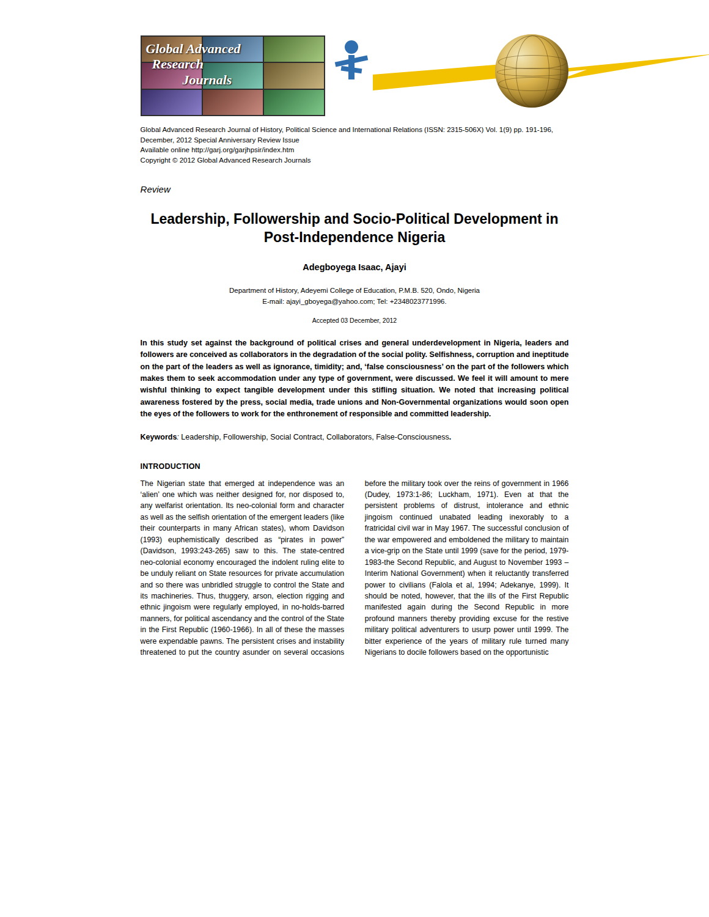Global Advanced
Research
Journals
Global Advanced Research Journal of History, Political Science and International Relations (ISSN: 2315-506X) Vol. 1(9) pp. 191-196, December, 2012 Special Anniversary Review Issue
Available online http://garj.org/garjhpsir/index.htm
Copyright © 2012 Global Advanced Research Journals
Review
Leadership, Followership and Socio-Political Development in Post-Independence Nigeria
Adegboyega Isaac, Ajayi
Department of History, Adeyemi College of Education, P.M.B. 520, Ondo, Nigeria
E-mail: ajayi_gboyega@yahoo.com; Tel: +2348023771996.
Accepted 03 December, 2012
In this study set against the background of political crises and general underdevelopment in Nigeria, leaders and followers are conceived as collaborators in the degradation of the social polity. Selfishness, corruption and ineptitude on the part of the leaders as well as ignorance, timidity; and, ‘false consciousness’ on the part of the followers which makes them to seek accommodation under any type of government, were discussed. We feel it will amount to mere wishful thinking to expect tangible development under this stifling situation. We noted that increasing political awareness fostered by the press, social media, trade unions and Non-Governmental organizations would soon open the eyes of the followers to work for the enthronement of responsible and committed leadership.
Keywords: Leadership, Followership, Social Contract, Collaborators, False-Consciousness.
INTRODUCTION
The Nigerian state that emerged at independence was an ‘alien’ one which was neither designed for, nor disposed to, any welfarist orientation. Its neo-colonial form and character as well as the selfish orientation of the emergent leaders (like their counterparts in many African states), whom Davidson (1993) euphemistically described as “pirates in power” (Davidson, 1993:243-265) saw to this. The state-centred neo-colonial economy encouraged the indolent ruling elite to be unduly reliant on State resources for private accumulation and so there was unbridled struggle to control the State and its machineries. Thus, thuggery, arson, election rigging and ethnic jingoism were regularly employed, in no-holds-barred manners, for political ascendancy and the control of the State in the First Republic (1960-1966). In all of these the masses were expendable pawns. The persistent crises and instability threatened to put the country asunder on several occasions before the military took over the reins of government in 1966 (Dudey, 1973:1-86; Luckham, 1971). Even at that the persistent problems of distrust, intolerance and ethnic jingoism continued unabated leading inexorably to a fratricidal civil war in May 1967. The successful conclusion of the war empowered and emboldened the military to maintain a vice-grip on the State until 1999 (save for the period, 1979-1983-the Second Republic, and August to November 1993 – Interim National Government) when it reluctantly transferred power to civilians (Falola et al, 1994; Adekanye, 1999). It should be noted, however, that the ills of the First Republic manifested again during the Second Republic in more profound manners thereby providing excuse for the restive military political adventurers to usurp power until 1999. The bitter experience of the years of military rule turned many Nigerians to docile followers based on the opportunistic